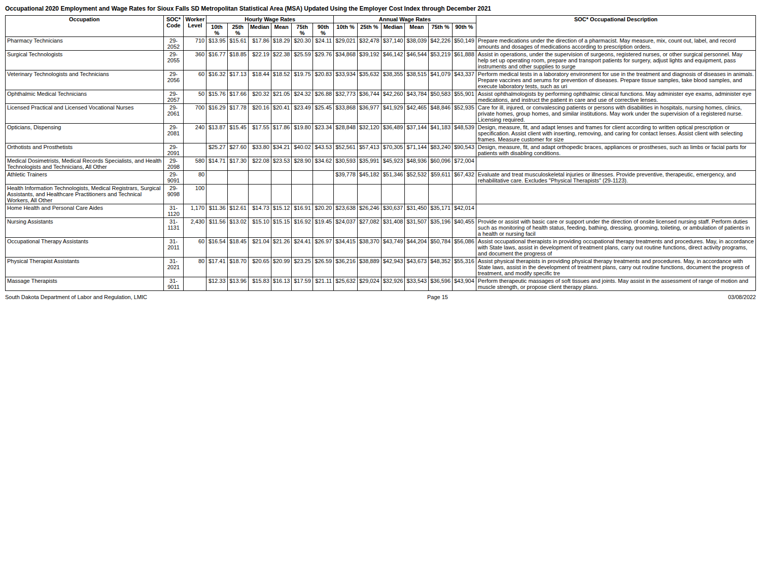Occupational 2020 Employment and Wage Rates for Sioux Falls SD Metropolitan Statistical Area (MSA) Updated Using the Employer Cost Index through December 2021
| Occupation | SOC* Code | Worker Level | Hourly Wage Rates | Annual Wage Rates | SOC* Occupational Description |
| --- | --- | --- | --- | --- | --- |
| 10th % | 25th % | Median | Mean | 75th % | 90th % | 10th % | 25th % | Median | Mean | 75th % | 90th % |
| Pharmacy Technicians | 29-2052 | 710 | $13.95 | $15.61 | $17.86 | $18.29 | $20.30 | $24.11 | $29,021 | $32,478 | $37,140 | $38,039 | $42,226 | $50,149 | Prepare medications under the direction of a pharmacist. May measure, mix, count out, label, and record amounts and dosages of medications according to prescription orders. |
| Surgical Technologists | 29-2055 | 360 | $16.77 | $18.85 | $22.19 | $22.38 | $25.59 | $29.76 | $34,868 | $39,192 | $46,142 | $46,544 | $53,219 | $61,888 | Assist in operations, under the supervision of surgeons, registered nurses, or other surgical personnel. May help set up operating room, prepare and transport patients for surgery, adjust lights and equipment, pass instruments and other supplies to surge |
| Veterinary Technologists and Technicians | 29-2056 | 60 | $16.32 | $17.13 | $18.44 | $18.52 | $19.75 | $20.83 | $33,934 | $35,632 | $38,355 | $38,515 | $41,079 | $43,337 | Perform medical tests in a laboratory environment for use in the treatment and diagnosis of diseases in animals. Prepare vaccines and serums for prevention of diseases. Prepare tissue samples, take blood samples, and execute laboratory tests, such as uri |
| Ophthalmic Medical Technicians | 29-2057 | 50 | $15.76 | $17.66 | $20.32 | $21.05 | $24.32 | $26.88 | $32,773 | $36,744 | $42,260 | $43,784 | $50,583 | $55,901 | Assist ophthalmologists by performing ophthalmic clinical functions. May administer eye exams, administer eye medications, and instruct the patient in care and use of corrective lenses. |
| Licensed Practical and Licensed Vocational Nurses | 29-2061 | 700 | $16.29 | $17.78 | $20.16 | $20.41 | $23.49 | $25.45 | $33,868 | $36,977 | $41,929 | $42,465 | $48,846 | $52,935 | Care for ill, injured, or convalescing patients or persons with disabilities in hospitals, nursing homes, clinics, private homes, group homes, and similar institutions. May work under the supervision of a registered nurse. Licensing required. |
| Opticians, Dispensing | 29-2081 | 240 | $13.87 | $15.45 | $17.55 | $17.86 | $19.80 | $23.34 | $28,848 | $32,120 | $36,489 | $37,144 | $41,183 | $48,539 | Design, measure, fit, and adapt lenses and frames for client according to written optical prescription or specification. Assist client with inserting, removing, and caring for contact lenses. Assist client with selecting frames. Measure customer for size |
| Orthotists and Prosthetists | 29-2091 | | $25.27 | $27.60 | $33.80 | $34.21 | $40.02 | $43.53 | $52,561 | $57,413 | $70,305 | $71,144 | $83,240 | $90,543 | Design, measure, fit, and adapt orthopedic braces, appliances or prostheses, such as limbs or facial parts for patients with disabling conditions. |
| Medical Dosimetrists, Medical Records Specialists, and Health Technologists and Technicians, All Other | 29-2098 | 580 | $14.71 | $17.30 | $22.08 | $23.53 | $28.90 | $34.62 | $30,593 | $35,991 | $45,923 | $48,936 | $60,096 | $72,004 | |
| Athletic Trainers | 29-9091 | 80 | | | | | | | $39,778 | $45,182 | $51,346 | $52,532 | $59,611 | $67,432 | Evaluate and treat musculoskeletal injuries or illnesses. Provide preventive, therapeutic, emergency, and rehabilitative care. Excludes "Physical Therapists" (29-1123). |
| Health Information Technologists, Medical Registrars, Surgical Assistants, and Healthcare Practitioners and Technical Workers, All Other | 29-9098 | 100 | | | | | | | | | | | | | |
| Home Health and Personal Care Aides | 31-1120 | 1,170 | $11.36 | $12.61 | $14.73 | $15.12 | $16.91 | $20.20 | $23,638 | $26,246 | $30,637 | $31,450 | $35,171 | $42,014 | |
| Nursing Assistants | 31-1131 | 2,430 | $11.56 | $13.02 | $15.10 | $15.15 | $16.92 | $19.45 | $24,037 | $27,082 | $31,408 | $31,507 | $35,196 | $40,455 | Provide or assist with basic care or support under the direction of onsite licensed nursing staff. Perform duties such as monitoring of health status, feeding, bathing, dressing, grooming, toileting, or ambulation of patients in a health or nursing facil |
| Occupational Therapy Assistants | 31-2011 | 60 | $16.54 | $18.45 | $21.04 | $21.26 | $24.41 | $26.97 | $34,415 | $38,370 | $43,749 | $44,204 | $50,784 | $56,086 | Assist occupational therapists in providing occupational therapy treatments and procedures. May, in accordance with State laws, assist in development of treatment plans, carry out routine functions, direct activity programs, and document the progress of |
| Physical Therapist Assistants | 31-2021 | 80 | $17.41 | $18.70 | $20.65 | $20.99 | $23.25 | $26.59 | $36,216 | $38,889 | $42,943 | $43,673 | $48,352 | $55,316 | Assist physical therapists in providing physical therapy treatments and procedures. May, in accordance with State laws, assist in the development of treatment plans, carry out routine functions, document the progress of treatment, and modify specific tre |
| Massage Therapists | 31-9011 | | $12.33 | $13.96 | $15.83 | $16.13 | $17.59 | $21.11 | $25,632 | $29,024 | $32,926 | $33,543 | $36,596 | $43,904 | Perform therapeutic massages of soft tissues and joints. May assist in the assessment of range of motion and muscle strength, or propose client therapy plans. |
South Dakota Department of Labor and Regulation, LMIC 03/08/2022
Page 15